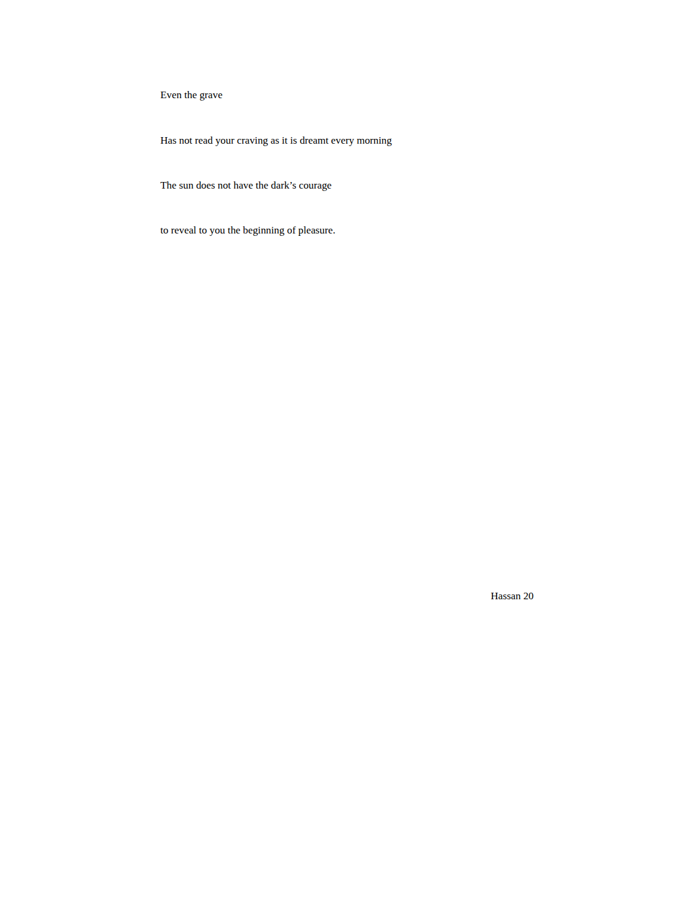Even the grave
Has not read your craving as it is dreamt every morning
The sun does not have the dark’s courage
to reveal to you the beginning of pleasure.
Hassan 20